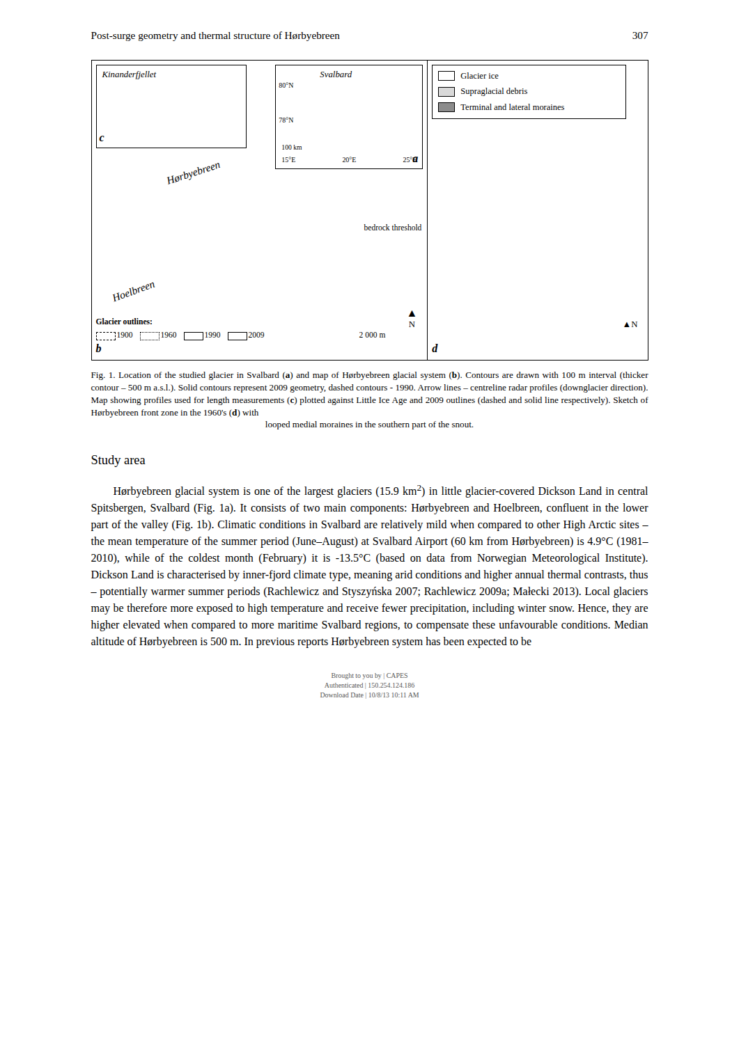Post-surge geometry and thermal structure of Hørbyebreen 307
Kinanderfjellet c
Svalbard 80°N 78°N 100 km
15°E 20°E 25°E
a
Hørbyebreen Hoelbreen
bedrock threshold
Glacier outlines: 1900 1960 1990 2009
2 000 m
▲N
b
Glacier ice
Supraglacial debris
Terminal and lateral moraines
▲N
d
Fig. 1. Location of the studied glacier in Svalbard (a) and map of Hørbyebreen glacial system (b). Contours are drawn with 100 m interval (thicker contour – 500 m a.s.l.). Solid contours represent 2009 geometry, dashed contours - 1990. Arrow lines – centreline radar profiles (downglacier direction). Map showing profiles used for length measurements (c) plotted against Little Ice Age and 2009 outlines (dashed and solid line respectively). Sketch of Hørbyebreen front zone in the 1960's (d) with looped medial moraines in the southern part of the snout.
Study area
Hørbyebreen glacial system is one of the largest glaciers (15.9 km2) in little glacier-covered Dickson Land in central Spitsbergen, Svalbard (Fig. 1a). It consists of two main components: Hørbyebreen and Hoelbreen, confluent in the lower part of the valley (Fig. 1b). Climatic conditions in Svalbard are relatively mild when compared to other High Arctic sites – the mean temperature of the summer period (June–August) at Svalbard Airport (60 km from Hørbyebreen) is 4.9°C (1981–2010), while of the coldest month (February) it is -13.5°C (based on data from Norwegian Meteorological Institute). Dickson Land is characterised by inner-fjord climate type, meaning arid conditions and higher annual thermal contrasts, thus – potentially warmer summer periods (Rachlewicz and Styszyńska 2007; Rachlewicz 2009a; Małecki 2013). Local glaciers may be therefore more exposed to high temperature and receive fewer precipitation, including winter snow. Hence, they are higher elevated when compared to more maritime Svalbard regions, to compensate these unfavourable conditions. Median altitude of Hørbyebreen is 500 m. In previous reports Hørbyebreen system has been expected to be
Brought to you by | CAPES
Authenticated | 150.254.124.186
Download Date | 10/8/13 10:11 AM